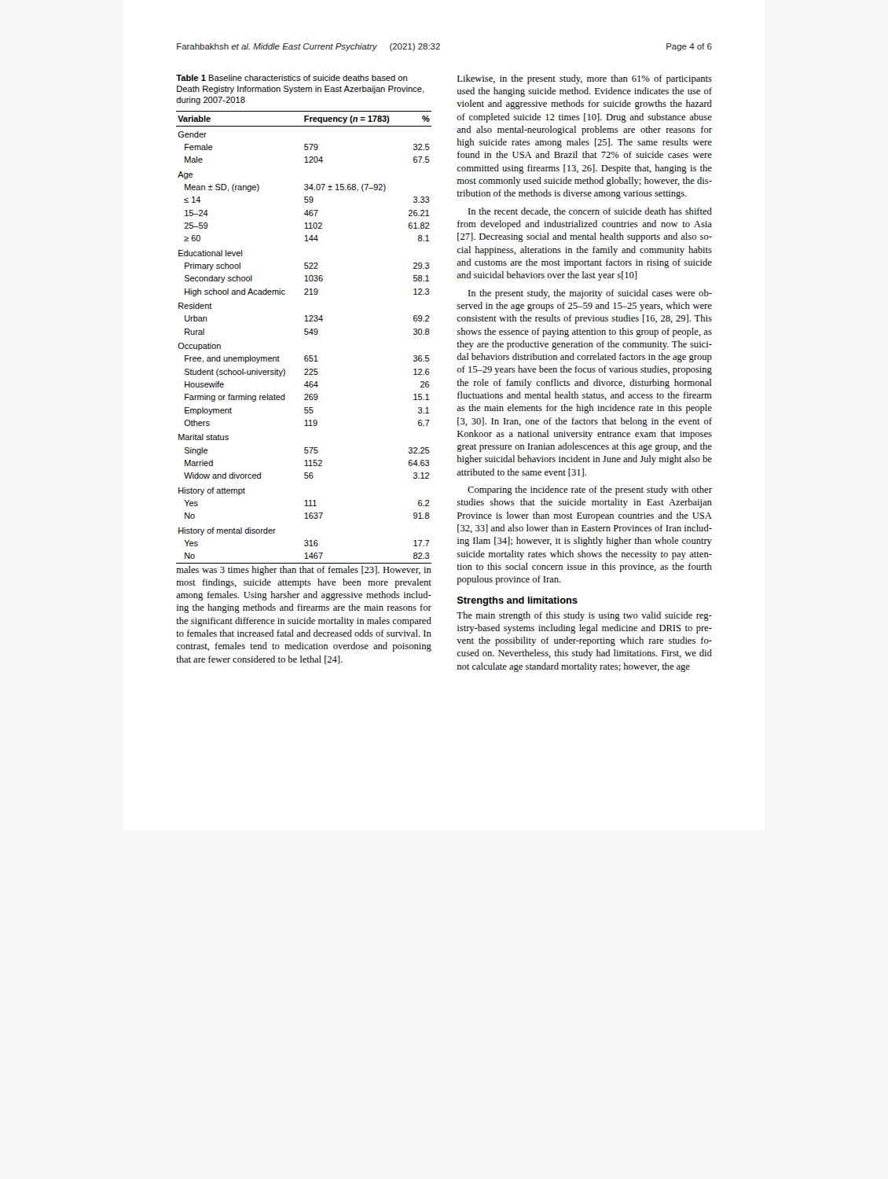Farahbakhsh et al. Middle East Current Psychiatry (2021) 28:32
Page 4 of 6
Table 1 Baseline characteristics of suicide deaths based on Death Registry Information System in East Azerbaijan Province, during 2007-2018
| Variable | Frequency ( n = 1783) | % |
| --- | --- | --- |
| Gender |
| Female | 579 | 32.5 |
| Male | 1204 | 67.5 |
| Age |
| Mean ± SD, (range) | 34.07 ± 15.68, (7–92) |
| ≤ 14 | 59 | 3.33 |
| 15–24 | 467 | 26.21 |
| 25–59 | 1102 | 61.82 |
| ≥ 60 | 144 | 8.1 |
| Educational level |
| Primary school | 522 | 29.3 |
| Secondary school | 1036 | 58.1 |
| High school and Academic | 219 | 12.3 |
| Resident |
| Urban | 1234 | 69.2 |
| Rural | 549 | 30.8 |
| Occupation |
| Free, and unemployment | 651 | 36.5 |
| Student (school-university) | 225 | 12.6 |
| Housewife | 464 | 26 |
| Farming or farming related | 269 | 15.1 |
| Employment | 55 | 3.1 |
| Others | 119 | 6.7 |
| Marital status |
| Single | 575 | 32.25 |
| Married | 1152 | 64.63 |
| Widow and divorced | 56 | 3.12 |
| History of attempt |
| Yes | 111 | 6.2 |
| No | 1637 | 91.8 |
| History of mental disorder |
| Yes | 316 | 17.7 |
| No | 1467 | 82.3 |
males was 3 times higher than that of females [23]. However, in most findings, suicide attempts have been more prevalent among females. Using harsher and aggressive methods including the hanging methods and firearms are the main reasons for the significant difference in suicide mortality in males compared to females that increased fatal and decreased odds of survival. In contrast, females tend to medication overdose and poisoning that are fewer considered to be lethal [24].
Likewise, in the present study, more than 61% of participants used the hanging suicide method. Evidence indicates the use of violent and aggressive methods for suicide growths the hazard of completed suicide 12 times [10]. Drug and substance abuse and also mental-neurological problems are other reasons for high suicide rates among males [25]. The same results were found in the USA and Brazil that 72% of suicide cases were committed using firearms [13, 26]. Despite that, hanging is the most commonly used suicide method globally; however, the distribution of the methods is diverse among various settings.
In the recent decade, the concern of suicide death has shifted from developed and industrialized countries and now to Asia [27]. Decreasing social and mental health supports and also social happiness, alterations in the family and community habits and customs are the most important factors in rising of suicide and suicidal behaviors over the last year s[10]
In the present study, the majority of suicidal cases were observed in the age groups of 25–59 and 15–25 years, which were consistent with the results of previous studies [16, 28, 29]. This shows the essence of paying attention to this group of people, as they are the productive generation of the community. The suicidal behaviors distribution and correlated factors in the age group of 15–29 years have been the focus of various studies, proposing the role of family conflicts and divorce, disturbing hormonal fluctuations and mental health status, and access to the firearm as the main elements for the high incidence rate in this people [3, 30]. In Iran, one of the factors that belong in the event of Konkoor as a national university entrance exam that imposes great pressure on Iranian adolescences at this age group, and the higher suicidal behaviors incident in June and July might also be attributed to the same event [31].
Comparing the incidence rate of the present study with other studies shows that the suicide mortality in East Azerbaijan Province is lower than most European countries and the USA [32, 33] and also lower than in Eastern Provinces of Iran including Ilam [34]; however, it is slightly higher than whole country suicide mortality rates which shows the necessity to pay attention to this social concern issue in this province, as the fourth populous province of Iran.
Strengths and limitations
The main strength of this study is using two valid suicide registry-based systems including legal medicine and DRIS to prevent the possibility of under-reporting which rare studies focused on. Nevertheless, this study had limitations. First, we did not calculate age standard mortality rates; however, the age